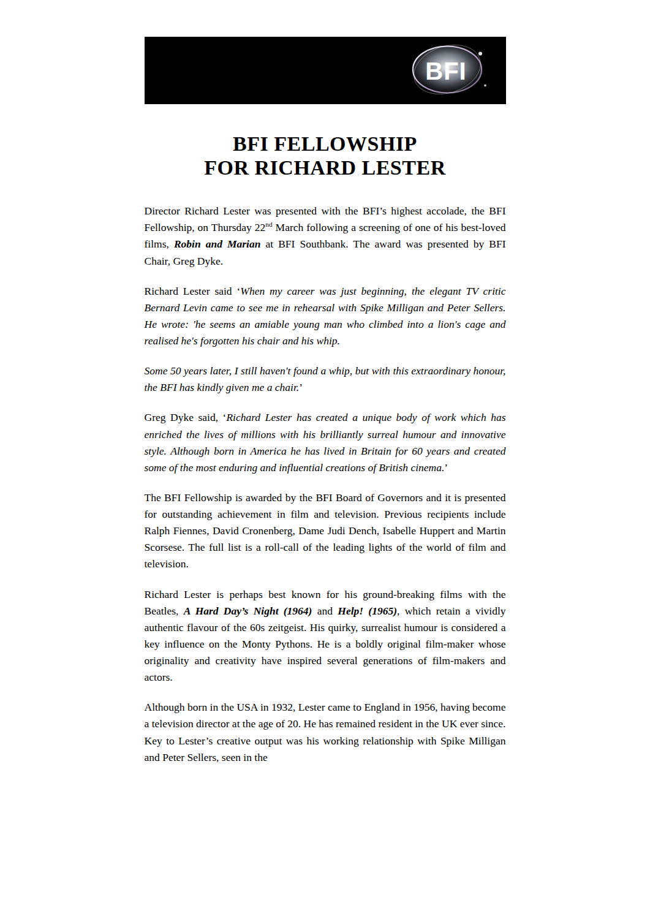BFI
BFI FELLOWSHIP
FOR RICHARD LESTER
Director Richard Lester was presented with the BFI’s highest accolade, the BFI Fellowship, on Thursday 22nd March following a screening of one of his best-loved films, Robin and Marian at BFI Southbank. The award was presented by BFI Chair, Greg Dyke.
Richard Lester said ‘When my career was just beginning, the elegant TV critic Bernard Levin came to see me in rehearsal with Spike Milligan and Peter Sellers. He wrote: 'he seems an amiable young man who climbed into a lion's cage and realised he's forgotten his chair and his whip.
Some 50 years later, I still haven't found a whip, but with this extraordinary honour, the BFI has kindly given me a chair.’
Greg Dyke said, ‘Richard Lester has created a unique body of work which has enriched the lives of millions with his brilliantly surreal humour and innovative style. Although born in America he has lived in Britain for 60 years and created some of the most enduring and influential creations of British cinema.’
The BFI Fellowship is awarded by the BFI Board of Governors and it is presented for outstanding achievement in film and television. Previous recipients include Ralph Fiennes, David Cronenberg, Dame Judi Dench, Isabelle Huppert and Martin Scorsese. The full list is a roll-call of the leading lights of the world of film and television.
Richard Lester is perhaps best known for his ground-breaking films with the Beatles, A Hard Day’s Night (1964) and Help! (1965), which retain a vividly authentic flavour of the 60s zeitgeist. His quirky, surrealist humour is considered a key influence on the Monty Pythons. He is a boldly original film-maker whose originality and creativity have inspired several generations of film-makers and actors.
Although born in the USA in 1932, Lester came to England in 1956, having become a television director at the age of 20. He has remained resident in the UK ever since. Key to Lester’s creative output was his working relationship with Spike Milligan and Peter Sellers, seen in the